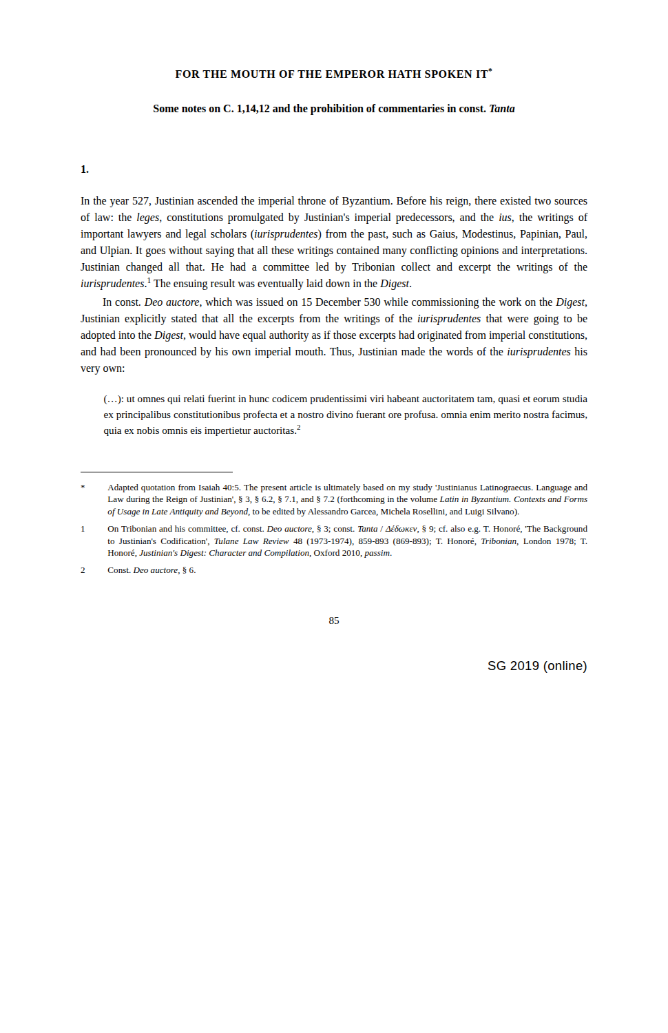FOR THE MOUTH OF THE EMPEROR HATH SPOKEN IT*
Some notes on C. 1,14,12 and the prohibition of commentaries in const. Tanta
1.
In the year 527, Justinian ascended the imperial throne of Byzantium. Before his reign, there existed two sources of law: the leges, constitutions promulgated by Justinian's imperial predecessors, and the ius, the writings of important lawyers and legal scholars (iurisprudentes) from the past, such as Gaius, Modestinus, Papinian, Paul, and Ulpian. It goes without saying that all these writings contained many conflicting opinions and interpretations. Justinian changed all that. He had a committee led by Tribonian collect and excerpt the writings of the iurisprudentes.1 The ensuing result was eventually laid down in the Digest.
In const. Deo auctore, which was issued on 15 December 530 while commissioning the work on the Digest, Justinian explicitly stated that all the excerpts from the writings of the iurisprudentes that were going to be adopted into the Digest, would have equal authority as if those excerpts had originated from imperial constitutions, and had been pronounced by his own imperial mouth. Thus, Justinian made the words of the iurisprudentes his very own:
(…): ut omnes qui relati fuerint in hunc codicem prudentissimi viri habeant auctoritatem tam, quasi et eorum studia ex principalibus constitutionibus profecta et a nostro divino fuerant ore profusa. omnia enim merito nostra facimus, quia ex nobis omnis eis impertietur auctoritas.2
| * | Adapted quotation from Isaiah 40:5. The present article is ultimately based on my study 'Justinianus Latinograecus. Language and Law during the Reign of Justinian', § 3, § 6.2, § 7.1, and § 7.2 (forthcoming in the volume Latin in Byzantium. Contexts and Forms of Usage in Late Antiquity and Beyond , to be edited by Alessandro Garcea, Michela Rosellini, and Luigi Silvano). |
| 1 | On Tribonian and his committee, cf. const. Deo auctore , § 3; const. Tanta / Δέδωκεν , § 9; cf. also e.g. T. Honoré, 'The Background to Justinian's Codification', Tulane Law Review 48 (1973-1974), 859-893 (869-893); T. Honoré, Tribonian , London 1978; T. Honoré, Justinian's Digest: Character and Compilation , Oxford 2010, passim . |
| 2 | Const. Deo auctore , § 6. |
85
SG 2019 (online)